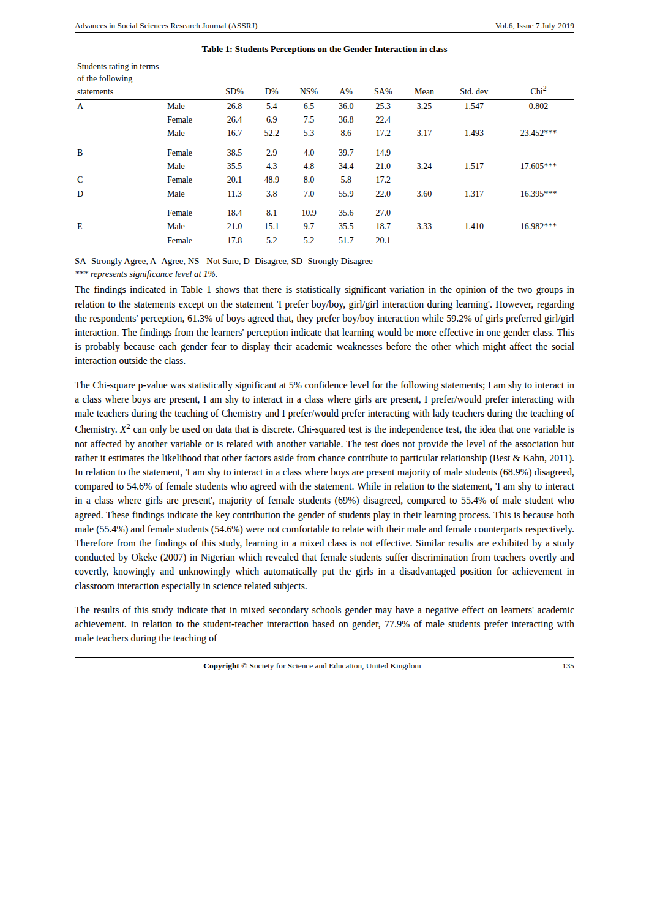Advances in Social Sciences Research Journal (ASSRJ) Vol.6, Issue 7 July-2019
Table 1: Students Perceptions on the Gender Interaction in class
| Students rating in terms of the following statements | | SD% | D% | NS% | A% | SA% | Mean | Std. dev | Chi 2 |
| --- | --- | --- | --- | --- | --- | --- | --- | --- | --- |
| A | Male | 26.8 | 5.4 | 6.5 | 36.0 | 25.3 | 3.25 | 1.547 | 0.802 |
| | Female | 26.4 | 6.9 | 7.5 | 36.8 | 22.4 | | | |
| | Male | 16.7 | 52.2 | 5.3 | 8.6 | 17.2 | 3.17 | 1.493 | 23.452*** |
| B | Female | 38.5 | 2.9 | 4.0 | 39.7 | 14.9 | | | |
| | Male | 35.5 | 4.3 | 4.8 | 34.4 | 21.0 | 3.24 | 1.517 | 17.605*** |
| C | Female | 20.1 | 48.9 | 8.0 | 5.8 | 17.2 | | | |
| D | Male | 11.3 | 3.8 | 7.0 | 55.9 | 22.0 | 3.60 | 1.317 | 16.395*** |
| | Female | 18.4 | 8.1 | 10.9 | 35.6 | 27.0 | | | |
| E | Male | 21.0 | 15.1 | 9.7 | 35.5 | 18.7 | 3.33 | 1.410 | 16.982*** |
| | Female | 17.8 | 5.2 | 5.2 | 51.7 | 20.1 | | | |
SA=Strongly Agree, A=Agree, NS= Not Sure, D=Disagree, SD=Strongly Disagree
*** represents significance level at 1%.
The findings indicated in Table 1 shows that there is statistically significant variation in the opinion of the two groups in relation to the statements except on the statement 'I prefer boy/boy, girl/girl interaction during learning'. However, regarding the respondents' perception, 61.3% of boys agreed that, they prefer boy/boy interaction while 59.2% of girls preferred girl/girl interaction. The findings from the learners' perception indicate that learning would be more effective in one gender class. This is probably because each gender fear to display their academic weaknesses before the other which might affect the social interaction outside the class.
The Chi-square p-value was statistically significant at 5% confidence level for the following statements; I am shy to interact in a class where boys are present, I am shy to interact in a class where girls are present, I prefer/would prefer interacting with male teachers during the teaching of Chemistry and I prefer/would prefer interacting with lady teachers during the teaching of Chemistry. X2 can only be used on data that is discrete. Chi-squared test is the independence test, the idea that one variable is not affected by another variable or is related with another variable. The test does not provide the level of the association but rather it estimates the likelihood that other factors aside from chance contribute to particular relationship (Best & Kahn, 2011). In relation to the statement, 'I am shy to interact in a class where boys are present majority of male students (68.9%) disagreed, compared to 54.6% of female students who agreed with the statement. While in relation to the statement, 'I am shy to interact in a class where girls are present', majority of female students (69%) disagreed, compared to 55.4% of male student who agreed. These findings indicate the key contribution the gender of students play in their learning process. This is because both male (55.4%) and female students (54.6%) were not comfortable to relate with their male and female counterparts respectively. Therefore from the findings of this study, learning in a mixed class is not effective. Similar results are exhibited by a study conducted by Okeke (2007) in Nigerian which revealed that female students suffer discrimination from teachers overtly and covertly, knowingly and unknowingly which automatically put the girls in a disadvantaged position for achievement in classroom interaction especially in science related subjects.
The results of this study indicate that in mixed secondary schools gender may have a negative effect on learners' academic achievement. In relation to the student-teacher interaction based on gender, 77.9% of male students prefer interacting with male teachers during the teaching of
Copyright © Society for Science and Education, United Kingdom 135